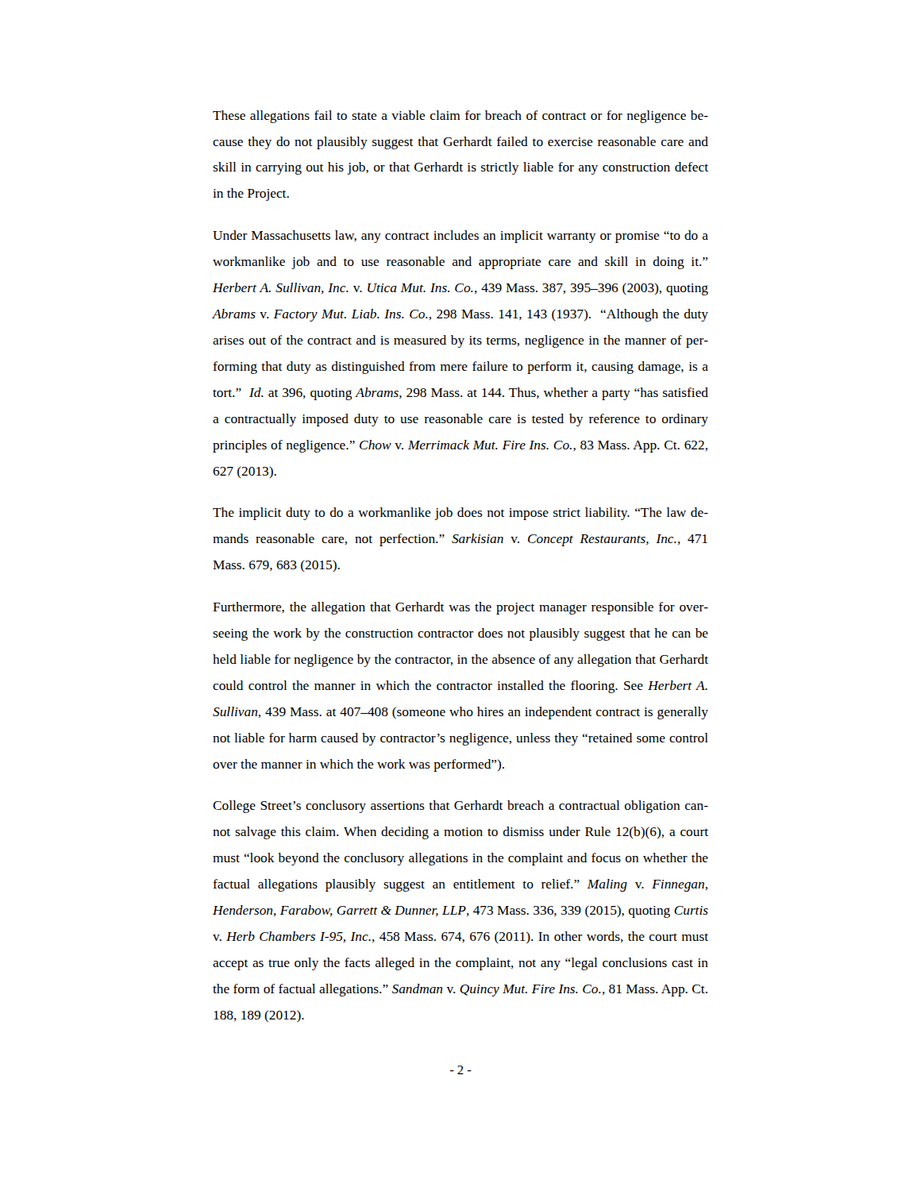These allegations fail to state a viable claim for breach of contract or for negligence because they do not plausibly suggest that Gerhardt failed to exercise reasonable care and skill in carrying out his job, or that Gerhardt is strictly liable for any construction defect in the Project.
Under Massachusetts law, any contract includes an implicit warranty or promise “to do a workmanlike job and to use reasonable and appropriate care and skill in doing it.” Herbert A. Sullivan, Inc. v. Utica Mut. Ins. Co., 439 Mass. 387, 395–396 (2003), quoting Abrams v. Factory Mut. Liab. Ins. Co., 298 Mass. 141, 143 (1937). “Although the duty arises out of the contract and is measured by its terms, negligence in the manner of performing that duty as distinguished from mere failure to perform it, causing damage, is a tort.” Id. at 396, quoting Abrams, 298 Mass. at 144. Thus, whether a party “has satisfied a contractually imposed duty to use reasonable care is tested by reference to ordinary principles of negligence.” Chow v. Merrimack Mut. Fire Ins. Co., 83 Mass. App. Ct. 622, 627 (2013).
The implicit duty to do a workmanlike job does not impose strict liability. “The law demands reasonable care, not perfection.” Sarkisian v. Concept Restaurants, Inc., 471 Mass. 679, 683 (2015).
Furthermore, the allegation that Gerhardt was the project manager responsible for overseeing the work by the construction contractor does not plausibly suggest that he can be held liable for negligence by the contractor, in the absence of any allegation that Gerhardt could control the manner in which the contractor installed the flooring. See Herbert A. Sullivan, 439 Mass. at 407–408 (someone who hires an independent contract is generally not liable for harm caused by contractor’s negligence, unless they “retained some control over the manner in which the work was performed”).
College Street’s conclusory assertions that Gerhardt breach a contractual obligation cannot salvage this claim. When deciding a motion to dismiss under Rule 12(b)(6), a court must “look beyond the conclusory allegations in the complaint and focus on whether the factual allegations plausibly suggest an entitlement to relief.” Maling v. Finnegan, Henderson, Farabow, Garrett & Dunner, LLP, 473 Mass. 336, 339 (2015), quoting Curtis v. Herb Chambers I-95, Inc., 458 Mass. 674, 676 (2011). In other words, the court must accept as true only the facts alleged in the complaint, not any “legal conclusions cast in the form of factual allegations.” Sandman v. Quincy Mut. Fire Ins. Co., 81 Mass. App. Ct. 188, 189 (2012).
- 2 -